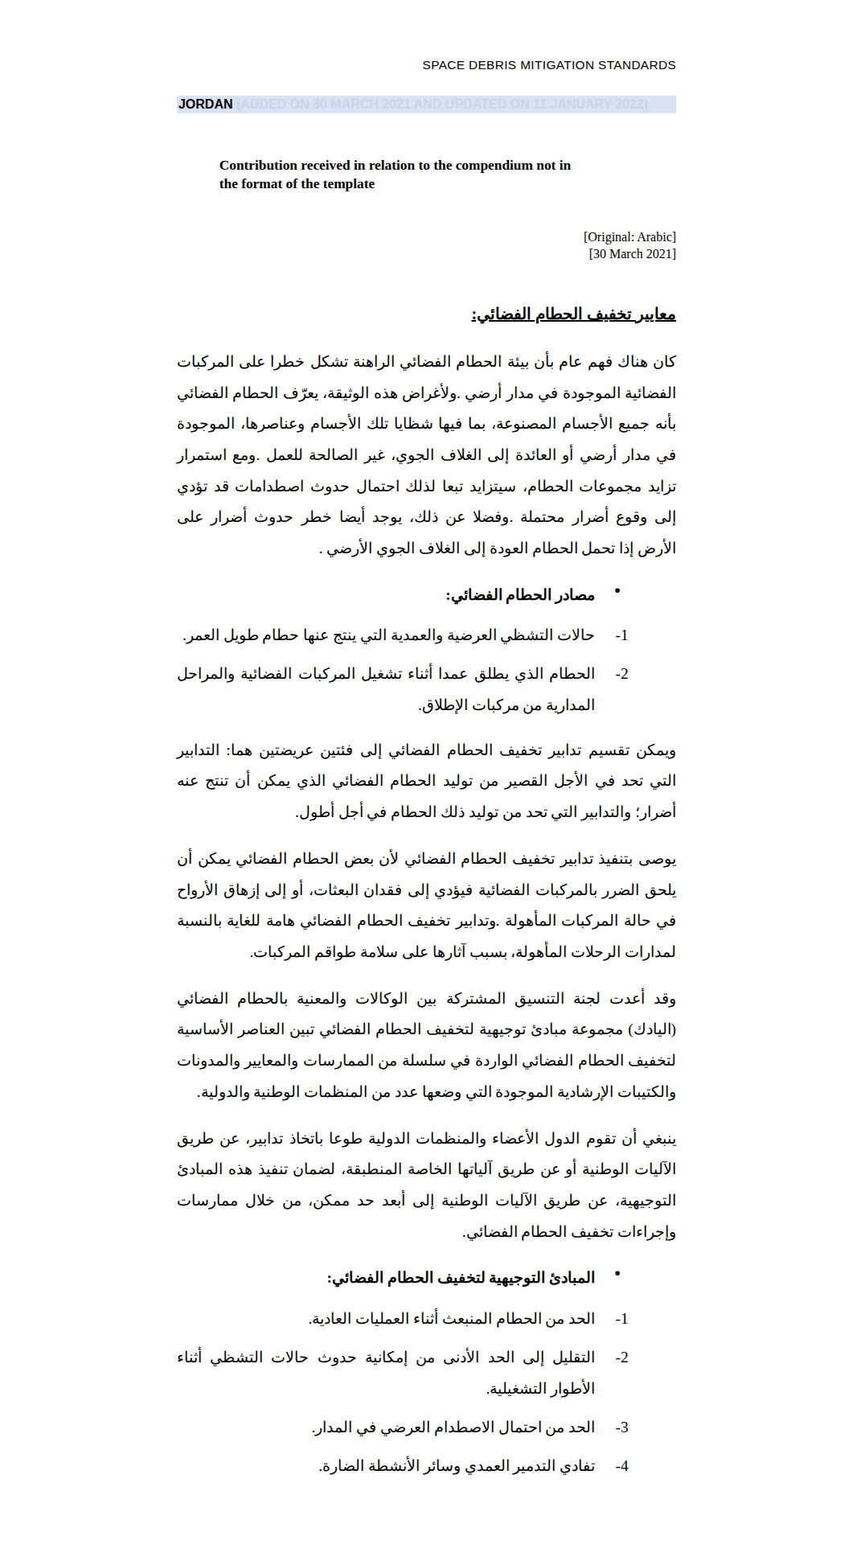SPACE DEBRIS MITIGATION STANDARDS
JORDAN (ADDED ON 30 MARCH 2021 AND UPDATED ON 11 JANUARY 2022)
Contribution received in relation to the compendium not in
the format of the template
[Original: Arabic]
[30 March 2021]
معايير تخفيف الحطام الفضائي:
كان هناك فهم عام بأن بيئة الحطام الفضائي الراهنة تشكل خطرا على المركبات الفضائية الموجودة في مدار أرضي .ولأغراض هذه الوثيقة، يعرّف الحطام الفضائي بأنه جميع الأجسام المصنوعة، بما فيها شظايا تلك الأجسام وعناصرها، الموجودة في مدار أرضي أو العائدة إلى الغلاف الجوي، غير الصالحة للعمل .ومع استمرار تزايد مجموعات الحطام، سيتزايد تبعا لذلك احتمال حدوث اصطدامات قد تؤدي إلى وقوع أضرار محتملة .وفضلا عن ذلك، يوجد أيضا خطر حدوث أضرار على الأرض إذا تحمل الحطام العودة إلى الغلاف الجوي الأرضي .
مصادر الحطام الفضائي:
1- حالات التشظي العرضية والعمدية التي ينتج عنها حطام طويل العمر.
2- الحطام الذي يطلق عمدا أثناء تشغيل المركبات الفضائية والمراحل المدارية من مركبات الإطلاق.
ويمكن تقسيم تدابير تخفيف الحطام الفضائي إلى فئتين عريضتين هما: التدابير التي تحد في الأجل القصير من توليد الحطام الفضائي الذي يمكن أن تنتج عنه أضرار؛ والتدابير التي تحد من توليد ذلك الحطام في أجل أطول.
يوصى بتنفيذ تدابير تخفيف الحطام الفضائي لأن بعض الحطام الفضائي يمكن أن يلحق الضرر بالمركبات الفضائية فيؤدي إلى فقدان البعثات، أو إلى إزهاق الأرواح في حالة المركبات المأهولة .وتدابير تخفيف الحطام الفضائي هامة للغاية بالنسبة لمدارات الرحلات المأهولة، بسبب آثارها على سلامة طواقم المركبات.
وقد أعدت لجنة التنسيق المشتركة بين الوكالات والمعنية بالحطام الفضائي (اليادك) مجموعة مبادئ توجيهية لتخفيف الحطام الفضائي تبين العناصر الأساسية لتخفيف الحطام الفضائي الواردة في سلسلة من الممارسات والمعايير والمدونات والكتيبات الإرشادية الموجودة التي وضعها عدد من المنظمات الوطنية والدولية.
ينبغي أن تقوم الدول الأعضاء والمنظمات الدولية طوعا باتخاذ تدابير، عن طريق الآليات الوطنية أو عن طريق آلياتها الخاصة المنطبقة، لضمان تنفيذ هذه المبادئ التوجيهية، عن طريق الآليات الوطنية إلى أبعد حد ممكن، من خلال ممارسات وإجراءات تخفيف الحطام الفضائي.
المبادئ التوجيهية لتخفيف الحطام الفضائي:
1- الحد من الحطام المنبعث أثناء العمليات العادية.
2- التقليل إلى الحد الأدنى من إمكانية حدوث حالات التشظي أثناء الأطوار التشغيلية.
3- الحد من احتمال الاصطدام العرضي في المدار.
4- تفادي التدمير العمدي وسائر الأنشطة الضارة.